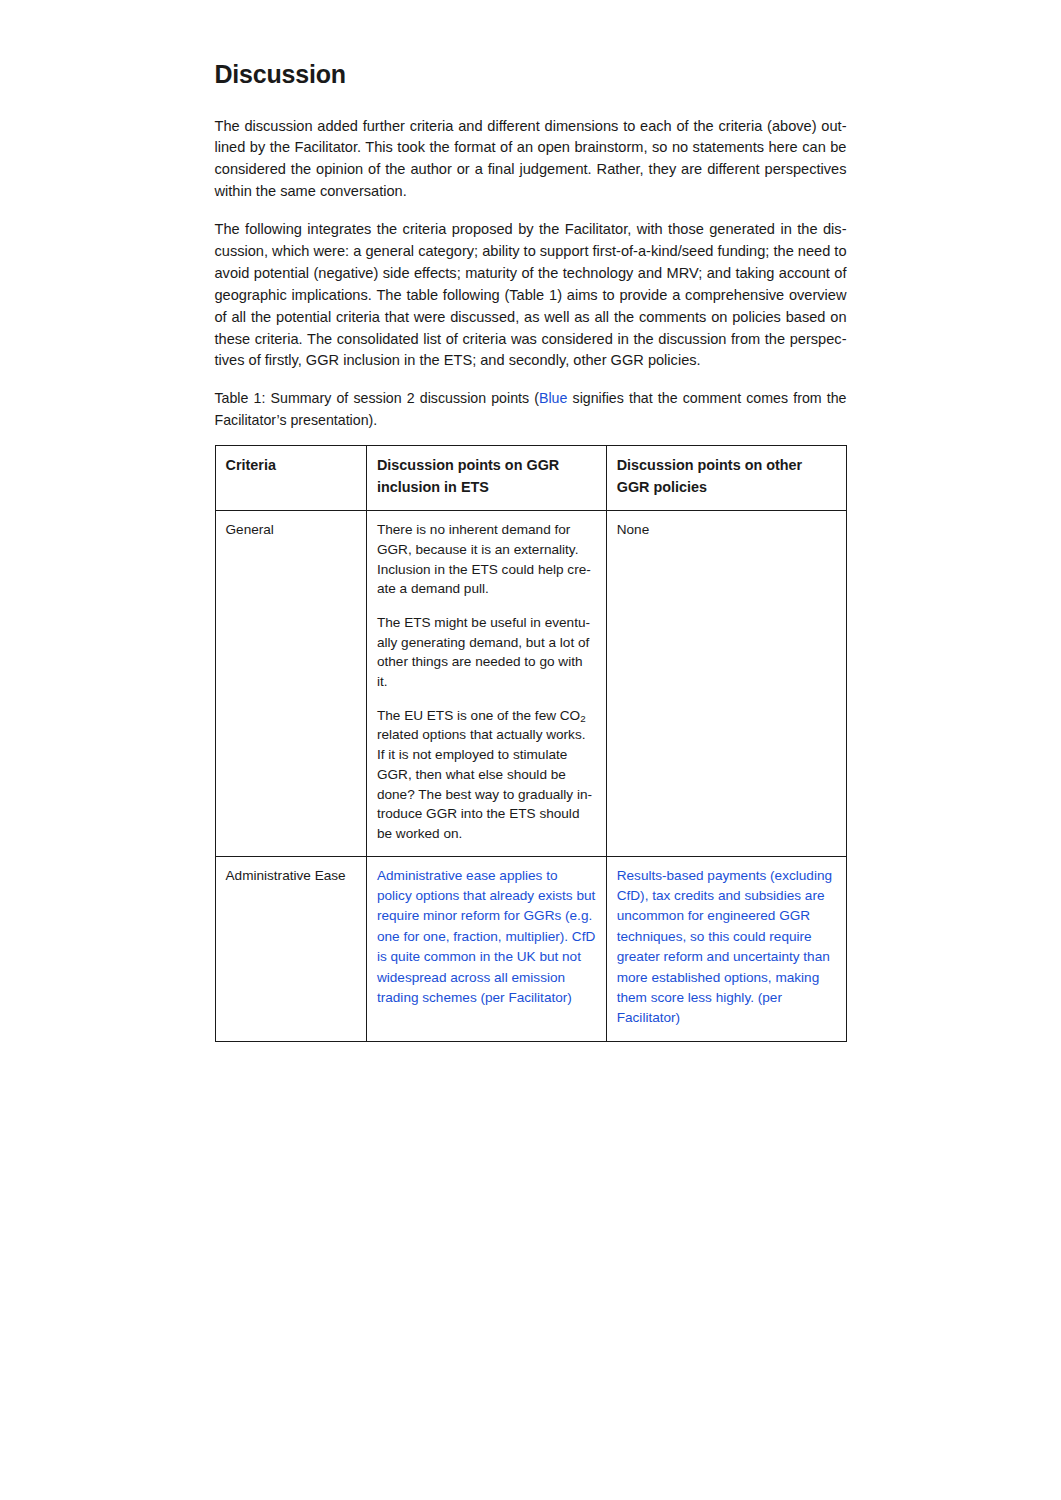Discussion
The discussion added further criteria and different dimensions to each of the criteria (above) outlined by the Facilitator. This took the format of an open brainstorm, so no statements here can be considered the opinion of the author or a final judgement. Rather, they are different perspectives within the same conversation.
The following integrates the criteria proposed by the Facilitator, with those generated in the discussion, which were: a general category; ability to support first-of-a-kind/seed funding; the need to avoid potential (negative) side effects; maturity of the technology and MRV; and taking account of geographic implications. The table following (Table 1) aims to provide a comprehensive overview of all the potential criteria that were discussed, as well as all the comments on policies based on these criteria. The consolidated list of criteria was considered in the discussion from the perspectives of firstly, GGR inclusion in the ETS; and secondly, other GGR policies.
Table 1: Summary of session 2 discussion points (Blue signifies that the comment comes from the Facilitator’s presentation).
| Criteria | Discussion points on GGR inclusion in ETS | Discussion points on other GGR policies |
| --- | --- | --- |
| General | There is no inherent demand for GGR, because it is an externality. Inclusion in the ETS could help create a demand pull. The ETS might be useful in eventually generating demand, but a lot of other things are needed to go with it. The EU ETS is one of the few CO 2 related options that actually works. If it is not employed to stimulate GGR, then what else should be done? The best way to gradually introduce GGR into the ETS should be worked on. | None |
| Administrative Ease | Administrative ease applies to policy options that already exists but require minor reform for GGRs (e.g. one for one, fraction, multiplier). CfD is quite common in the UK but not widespread across all emission trading schemes (per Facilitator) | Results-based payments (excluding CfD), tax credits and subsidies are uncommon for engineered GGR techniques, so this could require greater reform and uncertainty than more established options, making them score less highly. (per Facilitator) |